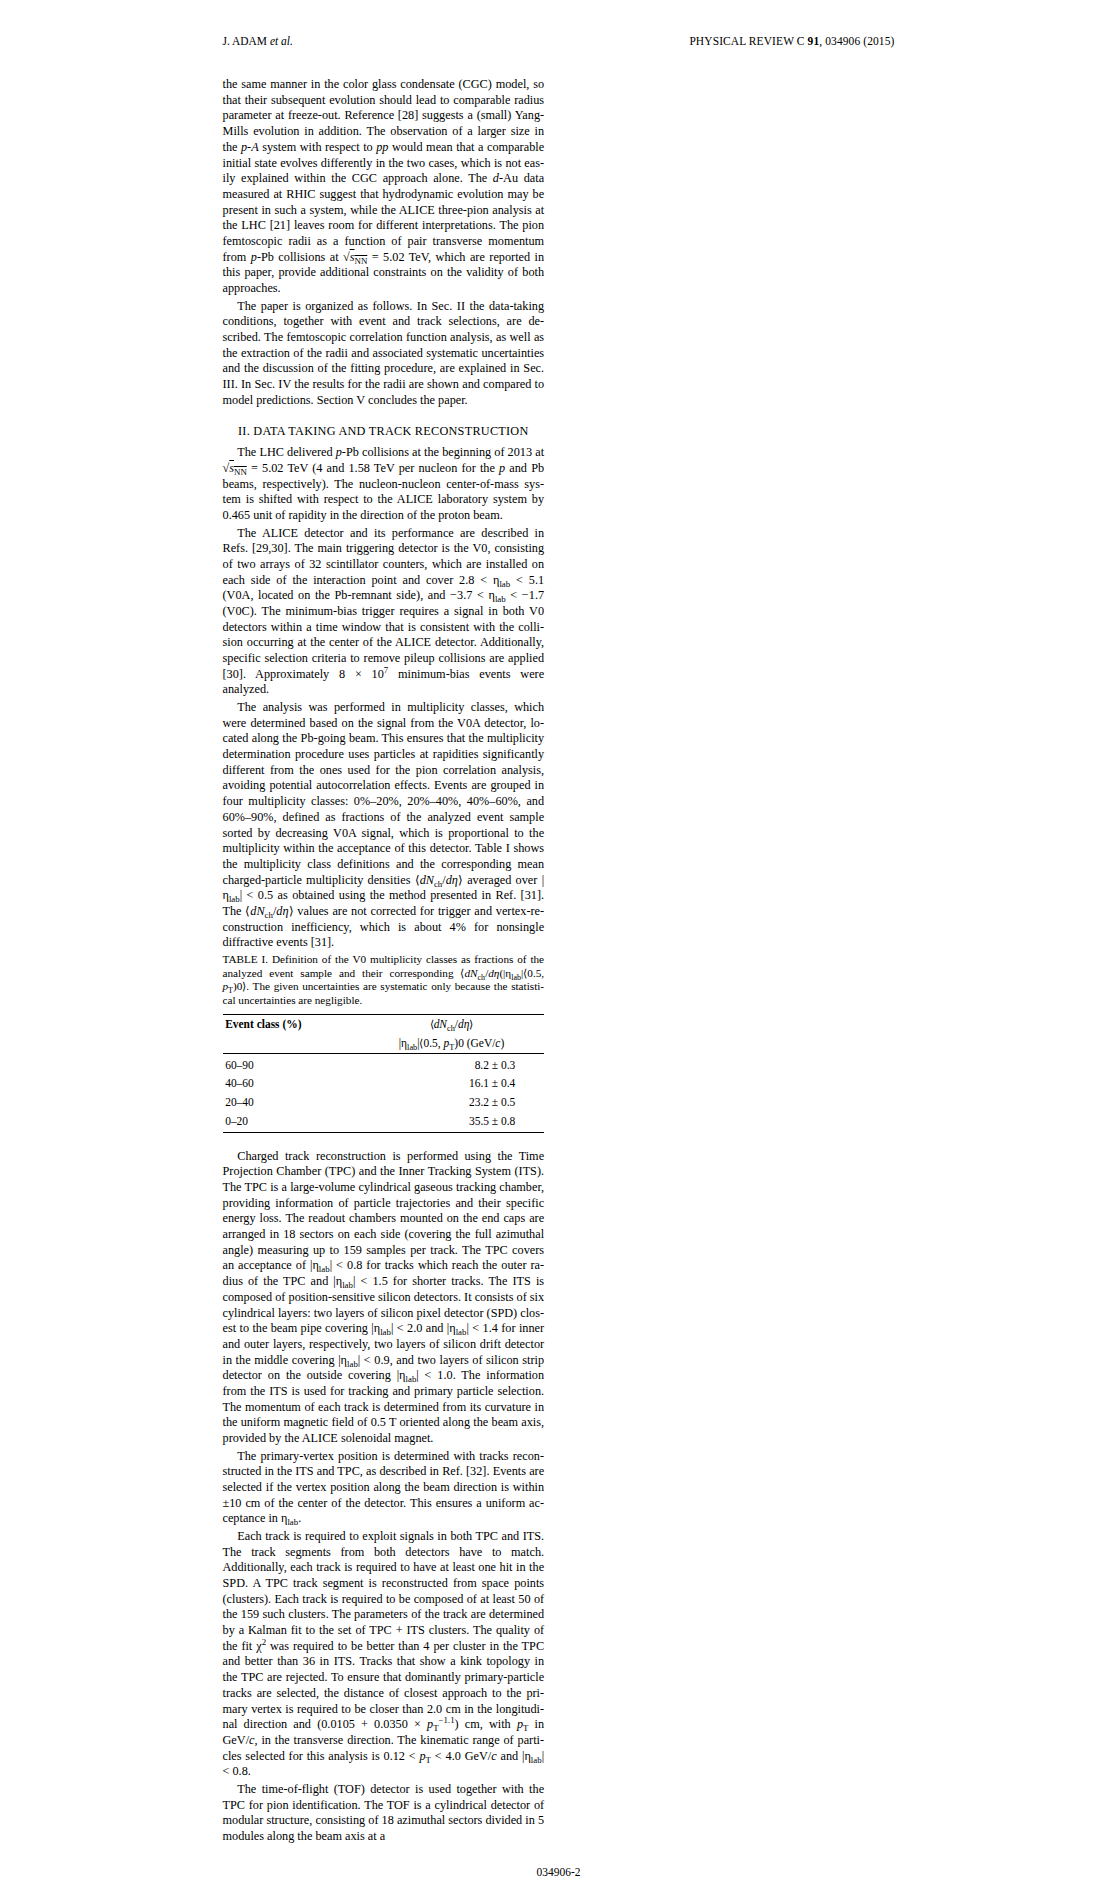J. ADAM et al.
PHYSICAL REVIEW C 91, 034906 (2015)
the same manner in the color glass condensate (CGC) model, so that their subsequent evolution should lead to comparable radius parameter at freeze-out. Reference [28] suggests a (small) Yang-Mills evolution in addition. The observation of a larger size in the p-A system with respect to pp would mean that a comparable initial state evolves differently in the two cases, which is not easily explained within the CGC approach alone. The d-Au data measured at RHIC suggest that hydrodynamic evolution may be present in such a system, while the ALICE three-pion analysis at the LHC [21] leaves room for different interpretations. The pion femtoscopic radii as a function of pair transverse momentum from p-Pb collisions at √sNN = 5.02 TeV, which are reported in this paper, provide additional constraints on the validity of both approaches.
The paper is organized as follows. In Sec. II the data-taking conditions, together with event and track selections, are described. The femtoscopic correlation function analysis, as well as the extraction of the radii and associated systematic uncertainties and the discussion of the fitting procedure, are explained in Sec. III. In Sec. IV the results for the radii are shown and compared to model predictions. Section V concludes the paper.
II. Data taking and track reconstruction
The LHC delivered p-Pb collisions at the beginning of 2013 at √sNN = 5.02 TeV (4 and 1.58 TeV per nucleon for the p and Pb beams, respectively). The nucleon-nucleon center-of-mass system is shifted with respect to the ALICE laboratory system by 0.465 unit of rapidity in the direction of the proton beam.
The ALICE detector and its performance are described in Refs. [29,30]. The main triggering detector is the V0, consisting of two arrays of 32 scintillator counters, which are installed on each side of the interaction point and cover 2.8 < ηlab < 5.1 (V0A, located on the Pb-remnant side), and −3.7 < ηlab < −1.7 (V0C). The minimum-bias trigger requires a signal in both V0 detectors within a time window that is consistent with the collision occurring at the center of the ALICE detector. Additionally, specific selection criteria to remove pileup collisions are applied [30]. Approximately 8 × 107 minimum-bias events were analyzed.
The analysis was performed in multiplicity classes, which were determined based on the signal from the V0A detector, located along the Pb-going beam. This ensures that the multiplicity determination procedure uses particles at rapidities significantly different from the ones used for the pion correlation analysis, avoiding potential autocorrelation effects. Events are grouped in four multiplicity classes: 0%–20%, 20%–40%, 40%–60%, and 60%–90%, defined as fractions of the analyzed event sample sorted by decreasing V0A signal, which is proportional to the multiplicity within the acceptance of this detector. Table I shows the multiplicity class definitions and the corresponding mean charged-particle multiplicity densities ⟨dNch/dη⟩ averaged over |ηlab| < 0.5 as obtained using the method presented in Ref. [31]. The ⟨dNch/dη⟩ values are not corrected for trigger and vertex-reconstruction inefficiency, which is about 4% for nonsingle diffractive events [31].
TABLE I. Definition of the V0 multiplicity classes as fractions of the analyzed event sample and their corresponding ⟨dNch/dη(|ηlab|⟨0.5, pT)0⟩. The given uncertainties are systematic only because the statistical uncertainties are negligible.
| Event class (%) | ⟨ dN ch / dη ⟩ |
| --- | --- |
| | /η lab /⟨0.5, p T )0 (GeV/ c ) |
| 60–90 | 8.2 ± 0.3 |
| 40–60 | 16.1 ± 0.4 |
| 20–40 | 23.2 ± 0.5 |
| 0–20 | 35.5 ± 0.8 |
Charged track reconstruction is performed using the Time Projection Chamber (TPC) and the Inner Tracking System (ITS). The TPC is a large-volume cylindrical gaseous tracking chamber, providing information of particle trajectories and their specific energy loss. The readout chambers mounted on the end caps are arranged in 18 sectors on each side (covering the full azimuthal angle) measuring up to 159 samples per track. The TPC covers an acceptance of |ηlab| < 0.8 for tracks which reach the outer radius of the TPC and |ηlab| < 1.5 for shorter tracks. The ITS is composed of position-sensitive silicon detectors. It consists of six cylindrical layers: two layers of silicon pixel detector (SPD) closest to the beam pipe covering |ηlab| < 2.0 and |ηlab| < 1.4 for inner and outer layers, respectively, two layers of silicon drift detector in the middle covering |ηlab| < 0.9, and two layers of silicon strip detector on the outside covering |ηlab| < 1.0. The information from the ITS is used for tracking and primary particle selection. The momentum of each track is determined from its curvature in the uniform magnetic field of 0.5 T oriented along the beam axis, provided by the ALICE solenoidal magnet.
The primary-vertex position is determined with tracks reconstructed in the ITS and TPC, as described in Ref. [32]. Events are selected if the vertex position along the beam direction is within ±10 cm of the center of the detector. This ensures a uniform acceptance in ηlab.
Each track is required to exploit signals in both TPC and ITS. The track segments from both detectors have to match. Additionally, each track is required to have at least one hit in the SPD. A TPC track segment is reconstructed from space points (clusters). Each track is required to be composed of at least 50 of the 159 such clusters. The parameters of the track are determined by a Kalman fit to the set of TPC + ITS clusters. The quality of the fit χ2 was required to be better than 4 per cluster in the TPC and better than 36 in ITS. Tracks that show a kink topology in the TPC are rejected. To ensure that dominantly primary-particle tracks are selected, the distance of closest approach to the primary vertex is required to be closer than 2.0 cm in the longitudinal direction and (0.0105 + 0.0350 × pT−1.1) cm, with pT in GeV/c, in the transverse direction. The kinematic range of particles selected for this analysis is 0.12 < pT < 4.0 GeV/c and |ηlab| < 0.8.
The time-of-flight (TOF) detector is used together with the TPC for pion identification. The TOF is a cylindrical detector of modular structure, consisting of 18 azimuthal sectors divided in 5 modules along the beam axis at a
034906-2